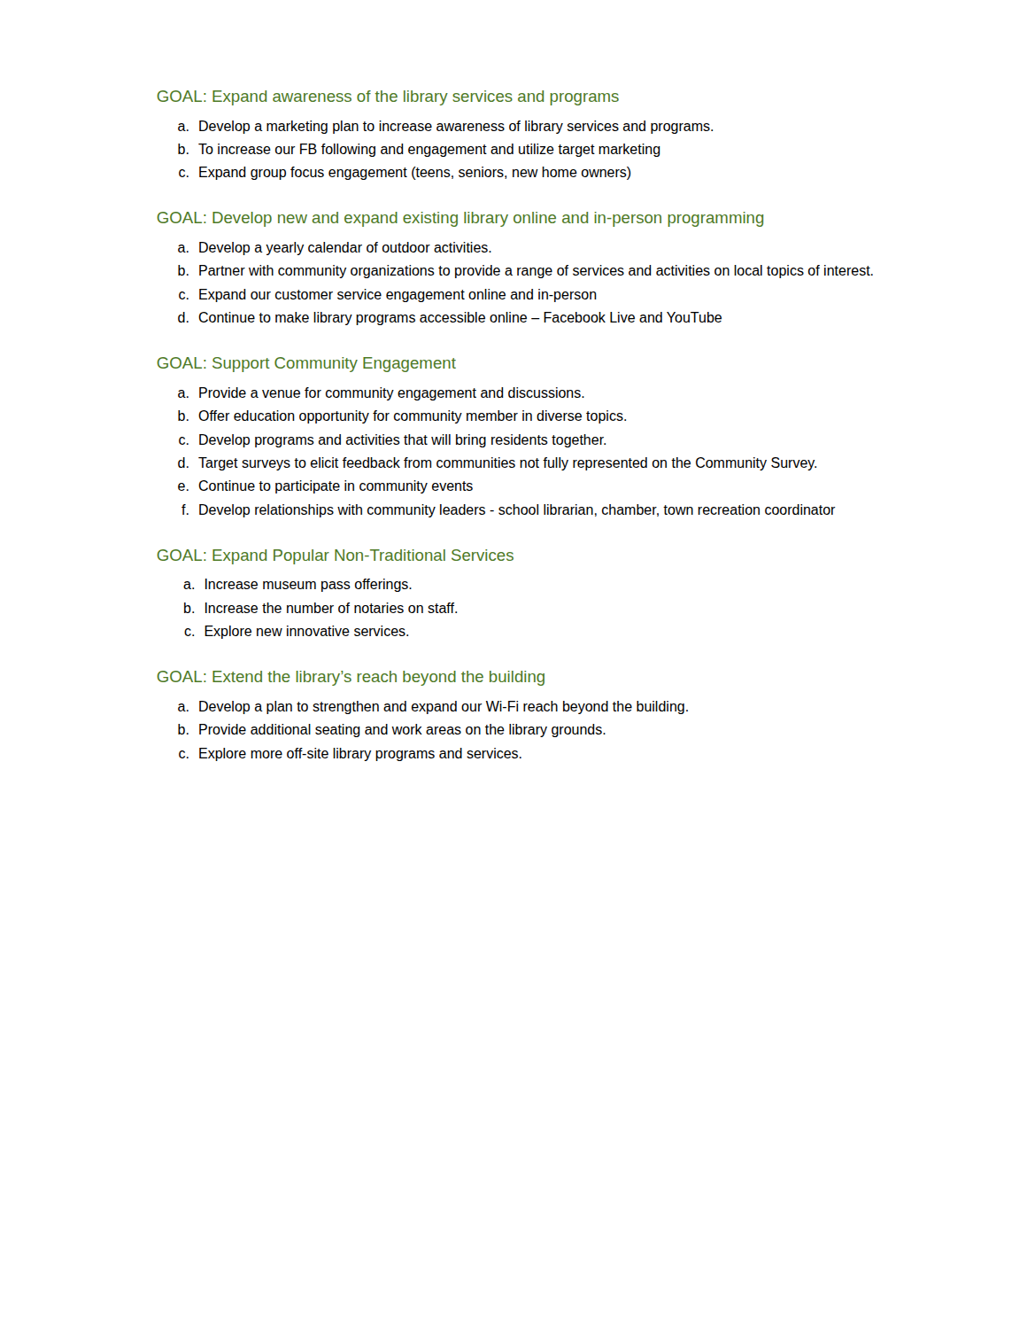GOAL: Expand awareness of the library services and programs
Develop a marketing plan to increase awareness of library services and programs.
To increase our FB following and engagement and utilize target marketing
Expand group focus engagement (teens, seniors, new home owners)
GOAL: Develop new and expand existing library online and in-person programming
Develop a yearly calendar of outdoor activities.
Partner with community organizations to provide a range of services and activities on local topics of interest.
Expand our customer service engagement online and in-person
Continue to make library programs accessible online – Facebook Live and YouTube
GOAL: Support Community Engagement
Provide a venue for community engagement and discussions.
Offer education opportunity for community member in diverse topics.
Develop programs and activities that will bring residents together.
Target surveys to elicit feedback from communities not fully represented on the Community Survey.
Continue to participate in community events
Develop relationships with community leaders - school librarian, chamber, town recreation coordinator
GOAL: Expand Popular Non-Traditional Services
Increase museum pass offerings.
Increase the number of notaries on staff.
Explore new innovative services.
GOAL: Extend the library’s reach beyond the building
Develop a plan to strengthen and expand our Wi-Fi reach beyond the building.
Provide additional seating and work areas on the library grounds.
Explore more off-site library programs and services.